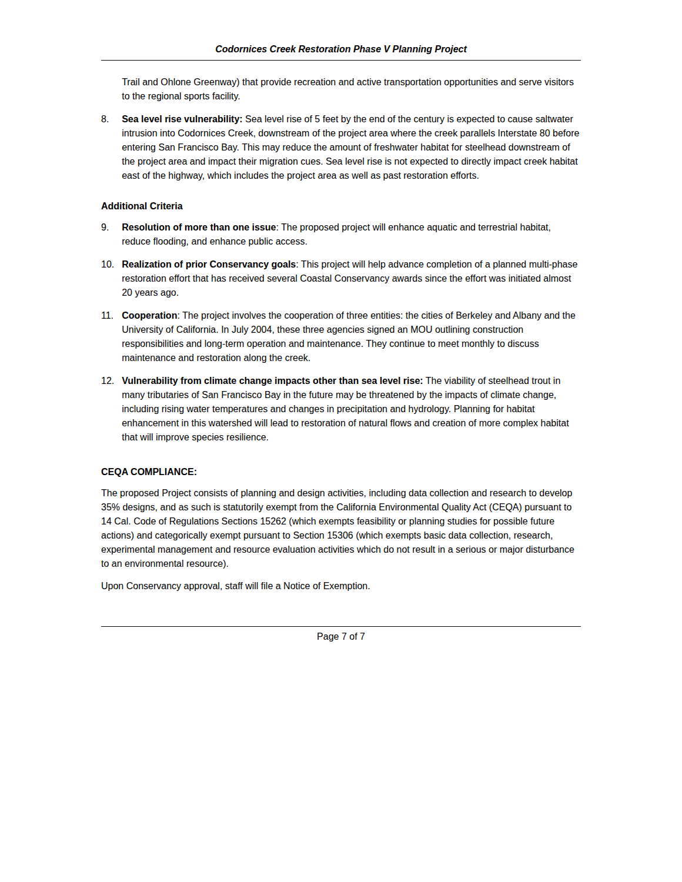Codornices Creek Restoration Phase V Planning Project
Trail and Ohlone Greenway) that provide recreation and active transportation opportunities and serve visitors to the regional sports facility.
8. Sea level rise vulnerability: Sea level rise of 5 feet by the end of the century is expected to cause saltwater intrusion into Codornices Creek, downstream of the project area where the creek parallels Interstate 80 before entering San Francisco Bay. This may reduce the amount of freshwater habitat for steelhead downstream of the project area and impact their migration cues. Sea level rise is not expected to directly impact creek habitat east of the highway, which includes the project area as well as past restoration efforts.
Additional Criteria
9. Resolution of more than one issue: The proposed project will enhance aquatic and terrestrial habitat, reduce flooding, and enhance public access.
10. Realization of prior Conservancy goals: This project will help advance completion of a planned multi-phase restoration effort that has received several Coastal Conservancy awards since the effort was initiated almost 20 years ago.
11. Cooperation: The project involves the cooperation of three entities: the cities of Berkeley and Albany and the University of California. In July 2004, these three agencies signed an MOU outlining construction responsibilities and long-term operation and maintenance. They continue to meet monthly to discuss maintenance and restoration along the creek.
12. Vulnerability from climate change impacts other than sea level rise: The viability of steelhead trout in many tributaries of San Francisco Bay in the future may be threatened by the impacts of climate change, including rising water temperatures and changes in precipitation and hydrology. Planning for habitat enhancement in this watershed will lead to restoration of natural flows and creation of more complex habitat that will improve species resilience.
CEQA COMPLIANCE:
The proposed Project consists of planning and design activities, including data collection and research to develop 35% designs, and as such is statutorily exempt from the California Environmental Quality Act (CEQA) pursuant to 14 Cal. Code of Regulations Sections 15262 (which exempts feasibility or planning studies for possible future actions) and categorically exempt pursuant to Section 15306 (which exempts basic data collection, research, experimental management and resource evaluation activities which do not result in a serious or major disturbance to an environmental resource).
Upon Conservancy approval, staff will file a Notice of Exemption.
Page 7 of 7